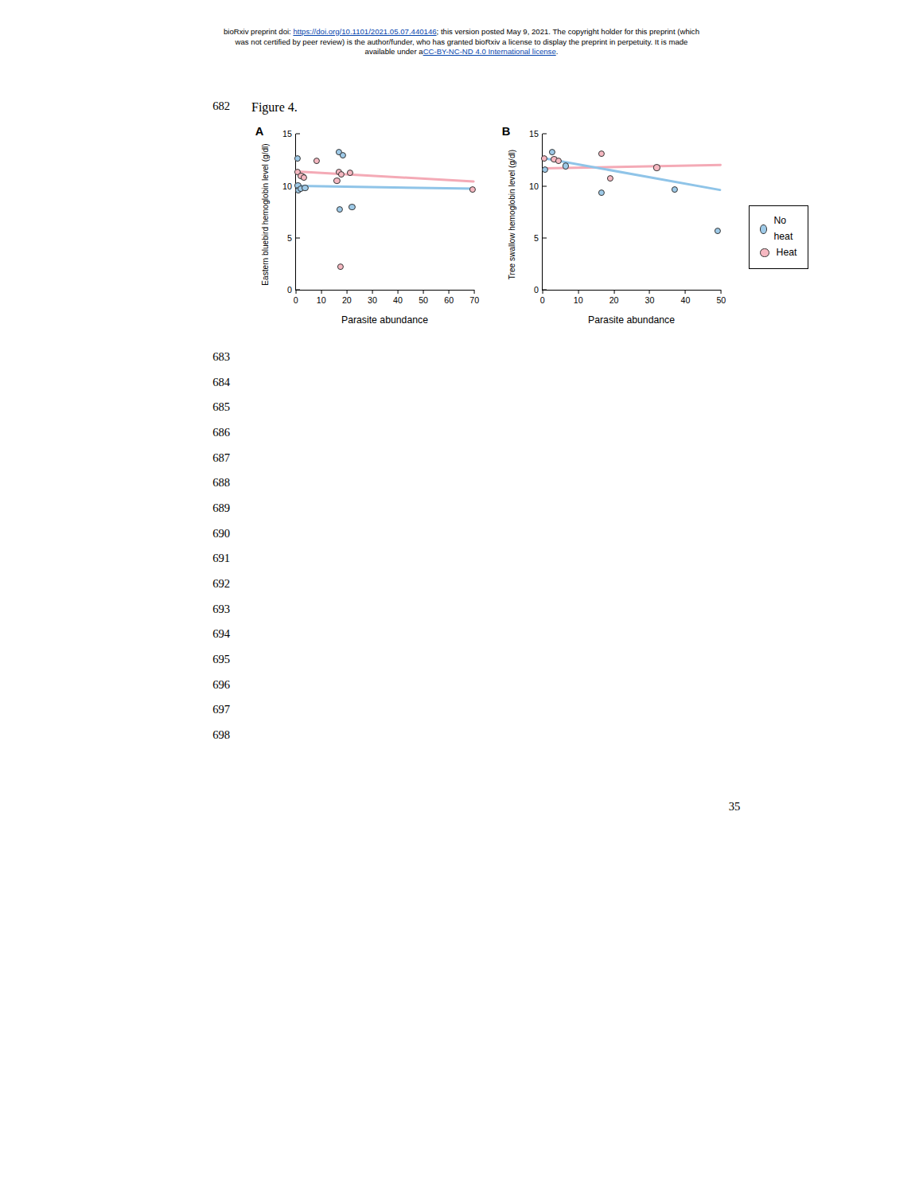bioRxiv preprint doi: https://doi.org/10.1101/2021.05.07.440146; this version posted May 9, 2021. The copyright holder for this preprint (which was not certified by peer review) is the author/funder, who has granted bioRxiv a license to display the preprint in perpetuity. It is made available under aCC-BY-NC-ND 4.0 International license.
682
Figure 4.
A
Eastern bluebird hemoglobin level (g/dl)
0
5
10
15
0
10
20
30
40
50
60
70
Parasite abundance
B
Tree swallow hemoglobin level (g/dl)
0
5
10
15
0
10
20
30
40
50
Parasite abundance
No heat
Heat
683
684
685
686
687
688
689
690
691
692
693
694
695
696
697
698
35